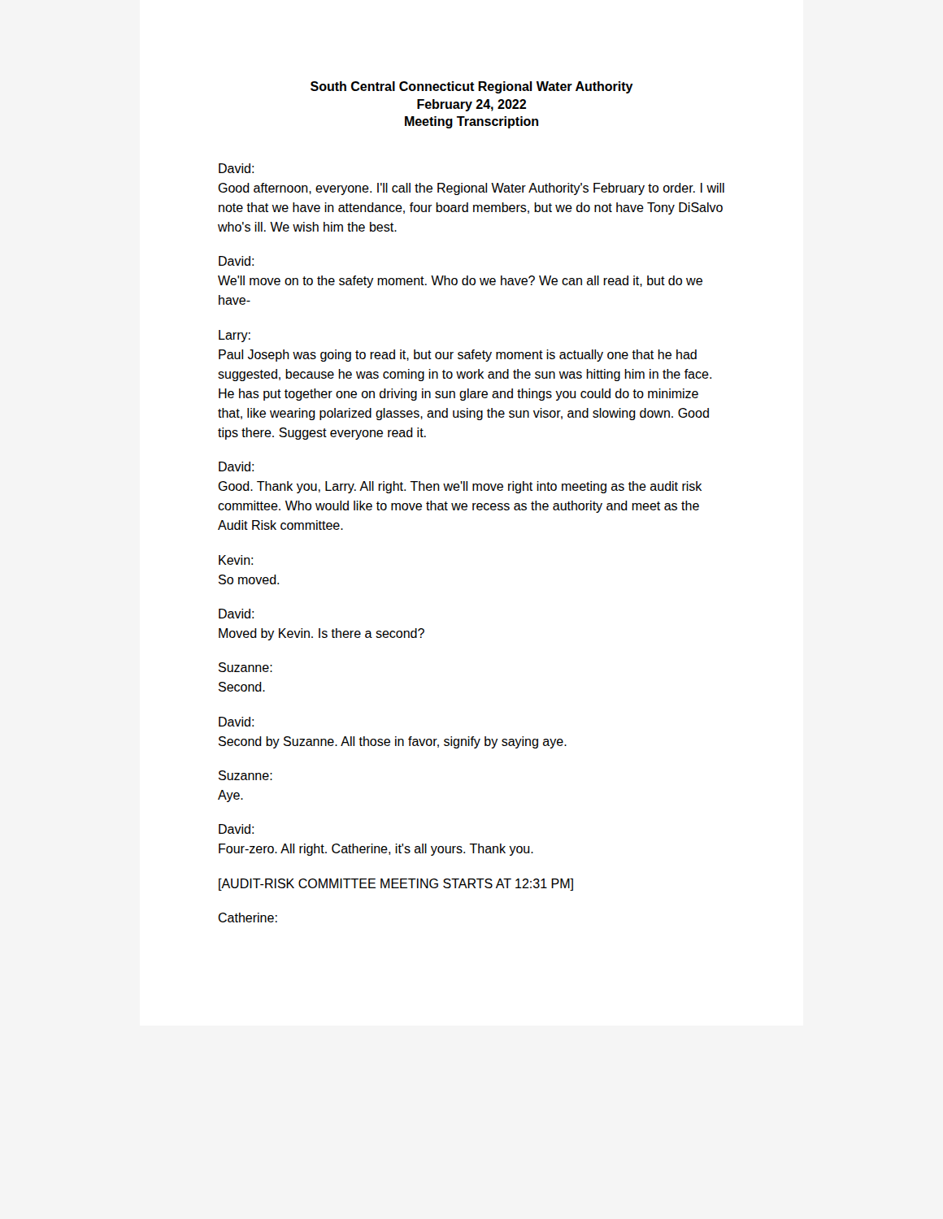South Central Connecticut Regional Water Authority
February 24, 2022
Meeting Transcription
David:
Good afternoon, everyone. I'll call the Regional Water Authority's February to order. I will note that we have in attendance, four board members, but we do not have Tony DiSalvo who's ill. We wish him the best.
David:
We'll move on to the safety moment. Who do we have? We can all read it, but do we have-
Larry:
Paul Joseph was going to read it, but our safety moment is actually one that he had suggested, because he was coming in to work and the sun was hitting him in the face. He has put together one on driving in sun glare and things you could do to minimize that, like wearing polarized glasses, and using the sun visor, and slowing down. Good tips there. Suggest everyone read it.
David:
Good. Thank you, Larry. All right. Then we'll move right into meeting as the audit risk committee. Who would like to move that we recess as the authority and meet as the Audit Risk committee.
Kevin:
So moved.
David:
Moved by Kevin. Is there a second?
Suzanne:
Second.
David:
Second by Suzanne. All those in favor, signify by saying aye.
Suzanne:
Aye.
David:
Four-zero. All right. Catherine, it's all yours. Thank you.
[AUDIT-RISK COMMITTEE MEETING STARTS AT 12:31 PM]
Catherine: